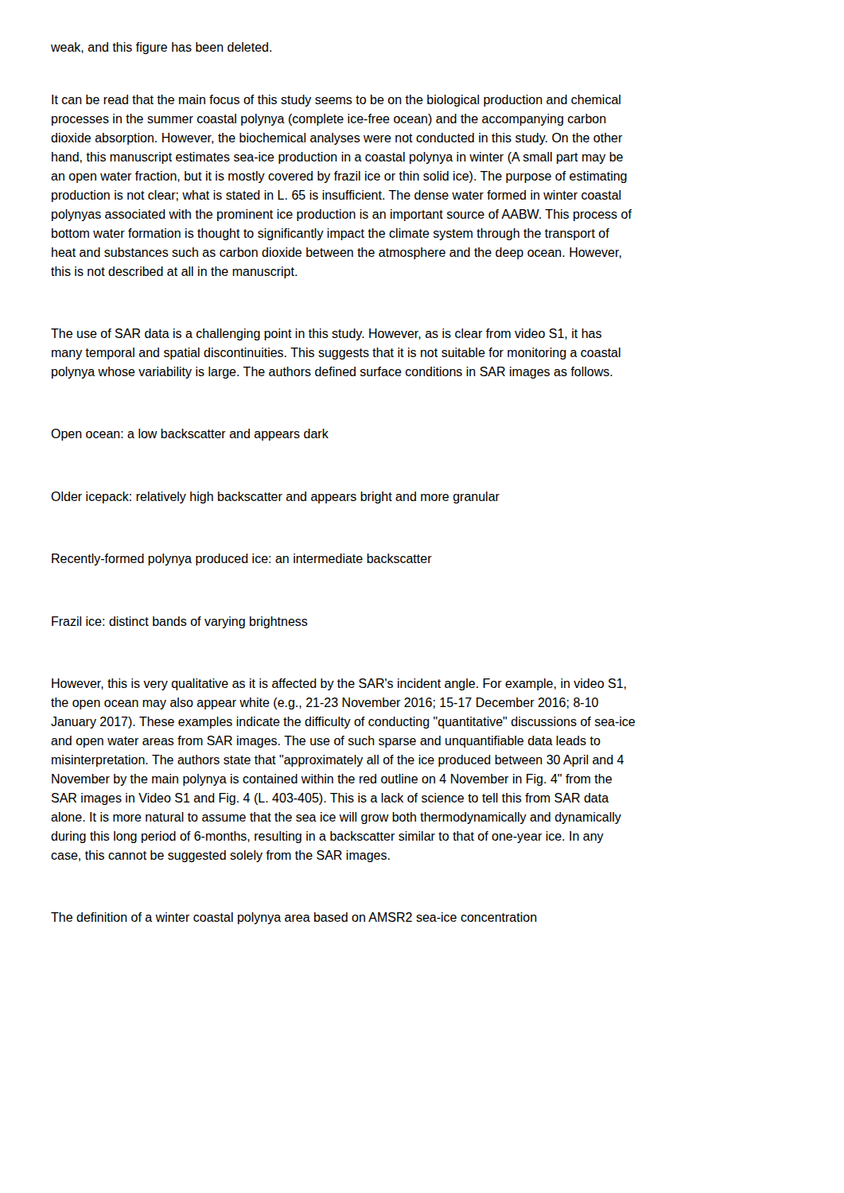weak, and this figure has been deleted.
It can be read that the main focus of this study seems to be on the biological production and chemical processes in the summer coastal polynya (complete ice-free ocean) and the accompanying carbon dioxide absorption. However, the biochemical analyses were not conducted in this study. On the other hand, this manuscript estimates sea-ice production in a coastal polynya in winter (A small part may be an open water fraction, but it is mostly covered by frazil ice or thin solid ice). The purpose of estimating production is not clear; what is stated in L. 65 is insufficient. The dense water formed in winter coastal polynyas associated with the prominent ice production is an important source of AABW. This process of bottom water formation is thought to significantly impact the climate system through the transport of heat and substances such as carbon dioxide between the atmosphere and the deep ocean. However, this is not described at all in the manuscript.
The use of SAR data is a challenging point in this study. However, as is clear from video S1, it has many temporal and spatial discontinuities. This suggests that it is not suitable for monitoring a coastal polynya whose variability is large. The authors defined surface conditions in SAR images as follows.
Open ocean: a low backscatter and appears dark
Older icepack: relatively high backscatter and appears bright and more granular
Recently-formed polynya produced ice: an intermediate backscatter
Frazil ice: distinct bands of varying brightness
However, this is very qualitative as it is affected by the SAR's incident angle. For example, in video S1, the open ocean may also appear white (e.g., 21-23 November 2016; 15-17 December 2016; 8-10 January 2017). These examples indicate the difficulty of conducting "quantitative" discussions of sea-ice and open water areas from SAR images. The use of such sparse and unquantifiable data leads to misinterpretation. The authors state that "approximately all of the ice produced between 30 April and 4 November by the main polynya is contained within the red outline on 4 November in Fig. 4" from the SAR images in Video S1 and Fig. 4 (L. 403-405). This is a lack of science to tell this from SAR data alone. It is more natural to assume that the sea ice will grow both thermodynamically and dynamically during this long period of 6-months, resulting in a backscatter similar to that of one-year ice. In any case, this cannot be suggested solely from the SAR images.
The definition of a winter coastal polynya area based on AMSR2 sea-ice concentration